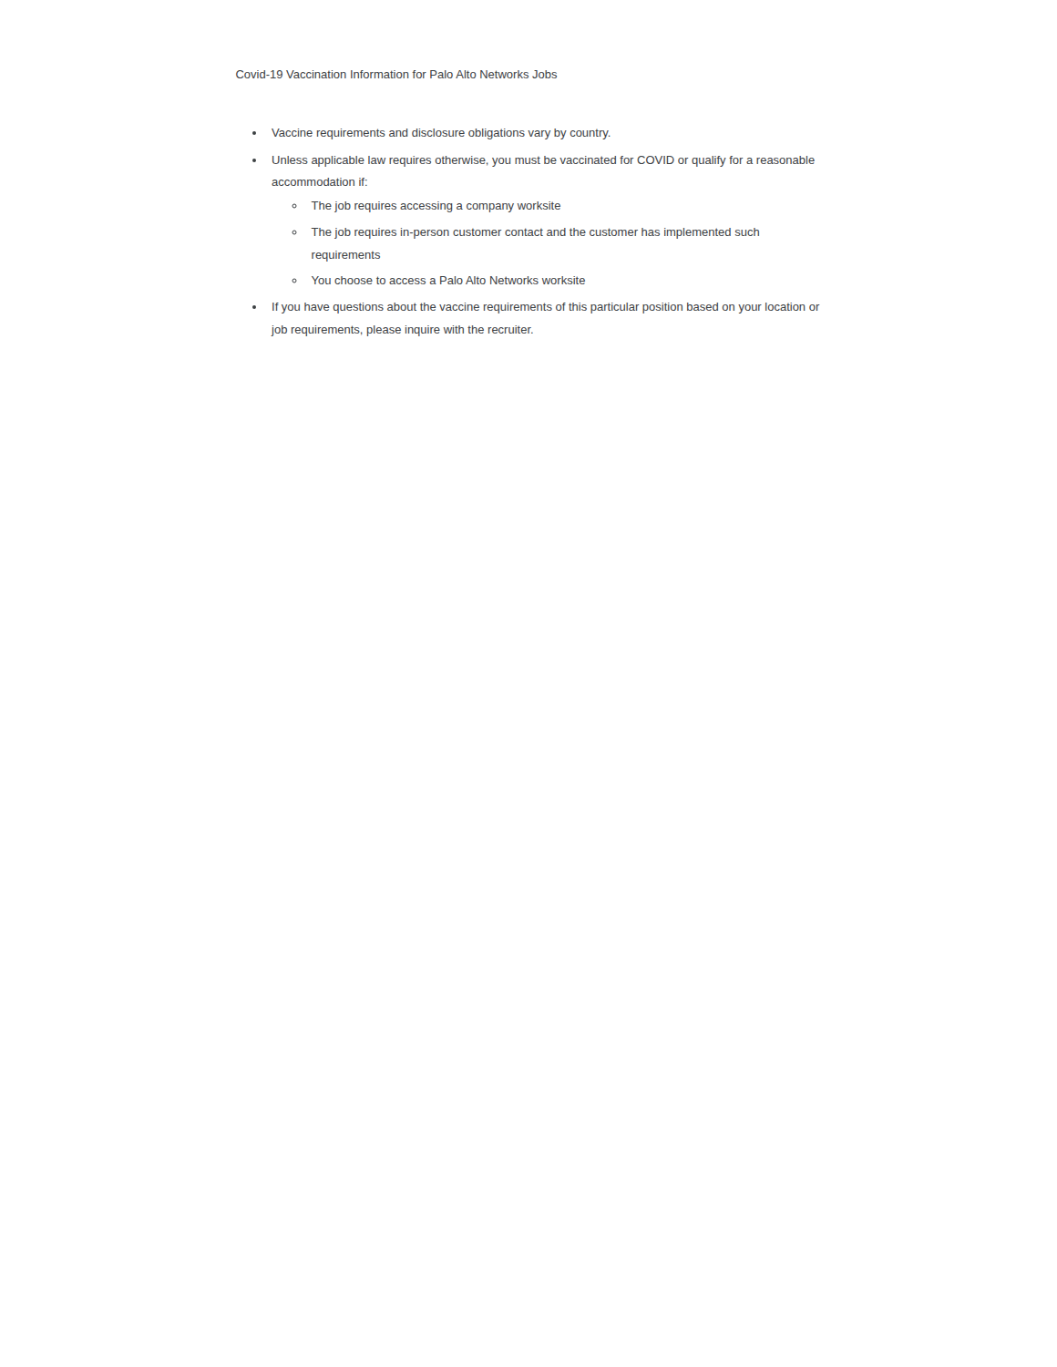Covid-19 Vaccination Information for Palo Alto Networks Jobs
Vaccine requirements and disclosure obligations vary by country.
Unless applicable law requires otherwise, you must be vaccinated for COVID or qualify for a reasonable accommodation if:
The job requires accessing a company worksite
The job requires in-person customer contact and the customer has implemented such requirements
You choose to access a Palo Alto Networks worksite
If you have questions about the vaccine requirements of this particular position based on your location or job requirements, please inquire with the recruiter.